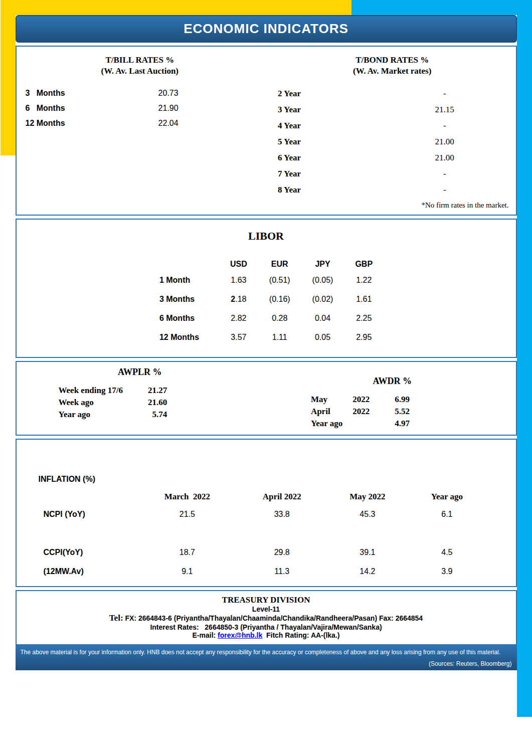ECONOMIC INDICATORS
T/BILL RATES %
(W. Av. Last Auction)
| 3 Months | 20.73 |
| 6 Months | 21.90 |
| 12 Months | 22.04 |
T/BOND RATES %
(W. Av. Market rates)
| 2 Year | - |
| 3 Year | 21.15 |
| 4 Year | - |
| 5 Year | 21.00 |
| 6 Year | 21.00 |
| 7 Year | - |
| 8 Year | - |
*No firm rates in the market.
LIBOR
| | USD | EUR | JPY | GBP |
| --- | --- | --- | --- | --- |
| 1 Month | 1.63 | (0.51) | (0.05) | 1.22 |
| 3 Months | 2 .18 | (0.16) | (0.02) | 1.61 |
| 6 Months | 2.82 | 0.28 | 0.04 | 2.25 |
| 12 Months | 3.57 | 1.11 | 0.05 | 2.95 |
AWPLR %
| Week ending 17/6 | 21.27 |
| Week ago | 21.60 |
| Year ago | 5.74 |
AWDR %
| May | 2022 | 6.99 |
| April | 2022 | 5.52 |
| Year ago | | 4.97 |
INFLATION (%)
| | March 2022 | April 2022 | May 2022 | Year ago |
| --- | --- | --- | --- | --- |
| NCPI (YoY) | 21.5 | 33.8 | 45.3 | 6.1 |
| CCPI(YoY) | 18.7 | 29.8 | 39.1 | 4.5 |
| (12MW.Av) | 9.1 | 11.3 | 14.2 | 3.9 |
TREASURY DIVISION
Level-11
Tel: FX: 2664843-6 (Priyantha/Thayalan/Chaaminda/Chandika/Randheera/Pasan) Fax: 2664854
Interest Rates: 2664850-3 (Priyantha / Thayalan/Vajira/Mewan/Sanka)
E-mail: forex@hnb.lk Fitch Rating: AA-(lka.)
The above material is for your information only. HNB does not accept any responsibility for the accuracy or completeness of above and any loss arising from any use of this material.
(Sources: Reuters, Bloomberg)